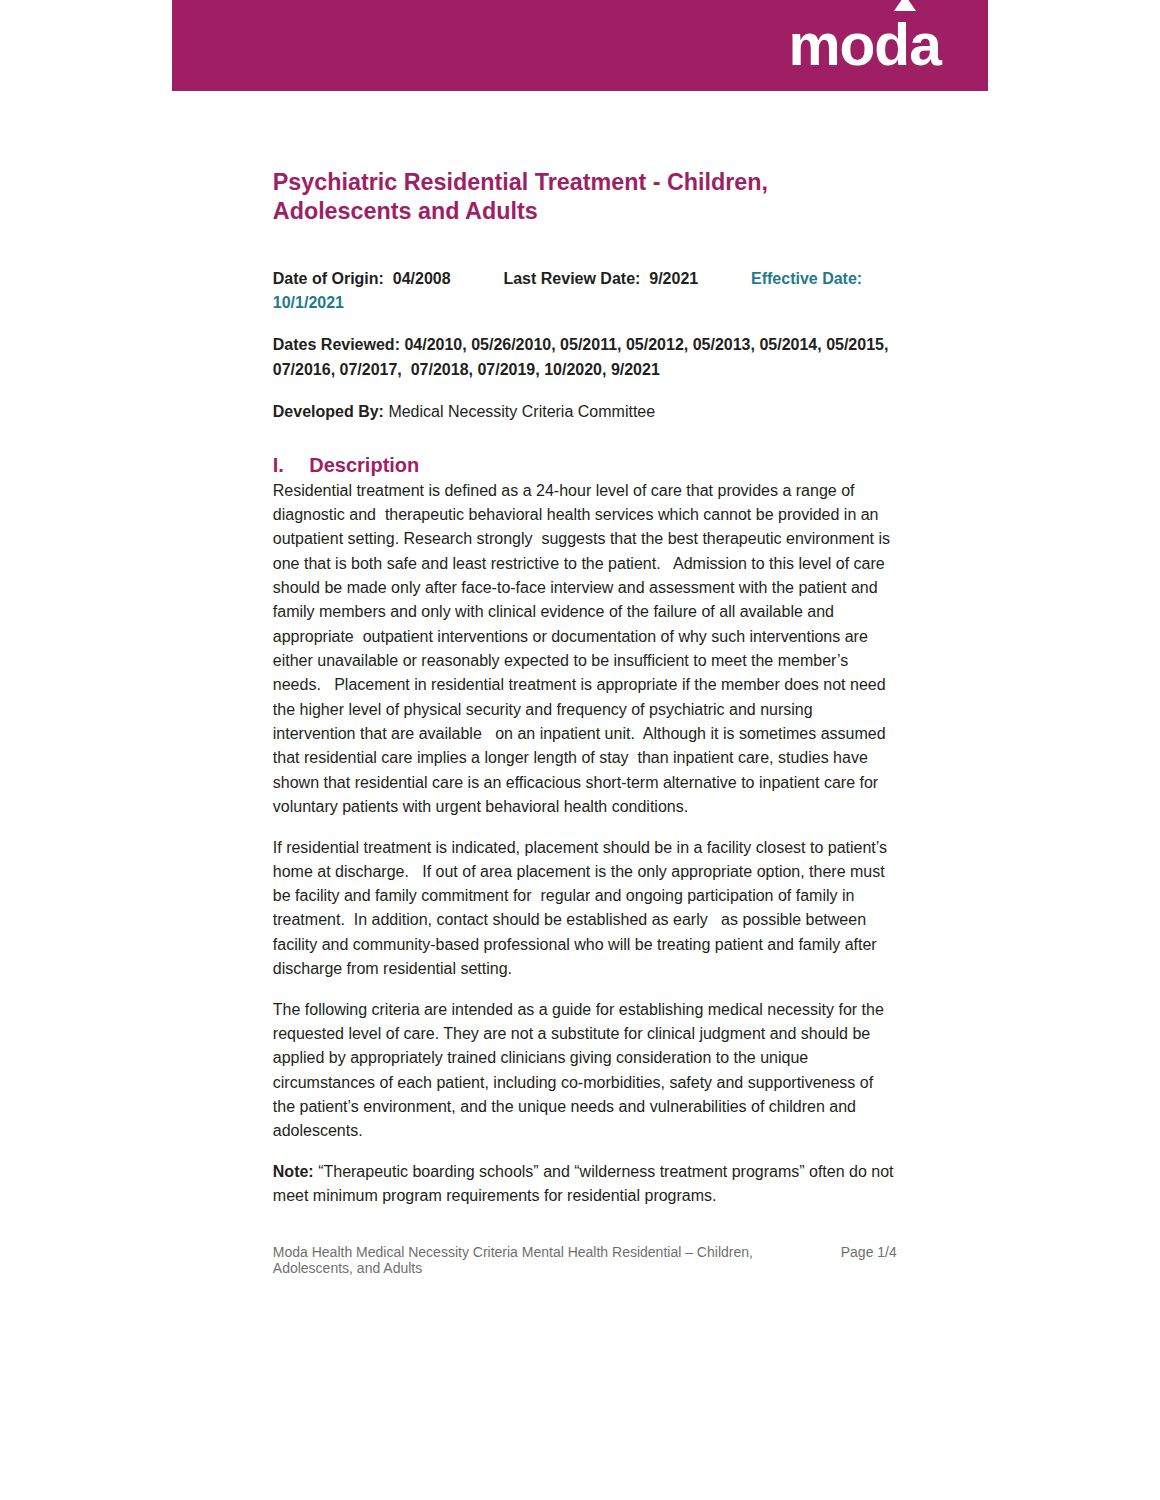moda
Psychiatric Residential Treatment - Children, Adolescents and Adults
Date of Origin: 04/2008 Last Review Date: 9/2021 Effective Date: 10/1/2021
Dates Reviewed: 04/2010, 05/26/2010, 05/2011, 05/2012, 05/2013, 05/2014, 05/2015, 07/2016, 07/2017, 07/2018, 07/2019, 10/2020, 9/2021
Developed By: Medical Necessity Criteria Committee
I. Description
Residential treatment is defined as a 24-hour level of care that provides a range of diagnostic and therapeutic behavioral health services which cannot be provided in an outpatient setting. Research strongly suggests that the best therapeutic environment is one that is both safe and least restrictive to the patient. Admission to this level of care should be made only after face-to-face interview and assessment with the patient and family members and only with clinical evidence of the failure of all available and appropriate outpatient interventions or documentation of why such interventions are either unavailable or reasonably expected to be insufficient to meet the member’s needs. Placement in residential treatment is appropriate if the member does not need the higher level of physical security and frequency of psychiatric and nursing intervention that are available on an inpatient unit. Although it is sometimes assumed that residential care implies a longer length of stay than inpatient care, studies have shown that residential care is an efficacious short-term alternative to inpatient care for voluntary patients with urgent behavioral health conditions.
If residential treatment is indicated, placement should be in a facility closest to patient’s home at discharge. If out of area placement is the only appropriate option, there must be facility and family commitment for regular and ongoing participation of family in treatment. In addition, contact should be established as early as possible between facility and community-based professional who will be treating patient and family after discharge from residential setting.
The following criteria are intended as a guide for establishing medical necessity for the requested level of care. They are not a substitute for clinical judgment and should be applied by appropriately trained clinicians giving consideration to the unique circumstances of each patient, including co-morbidities, safety and supportiveness of the patient’s environment, and the unique needs and vulnerabilities of children and adolescents.
Note: “Therapeutic boarding schools” and “wilderness treatment programs” often do not meet minimum program requirements for residential programs.
Moda Health Medical Necessity Criteria Mental Health Residential – Children, Adolescents, and Adults
Page 1/4